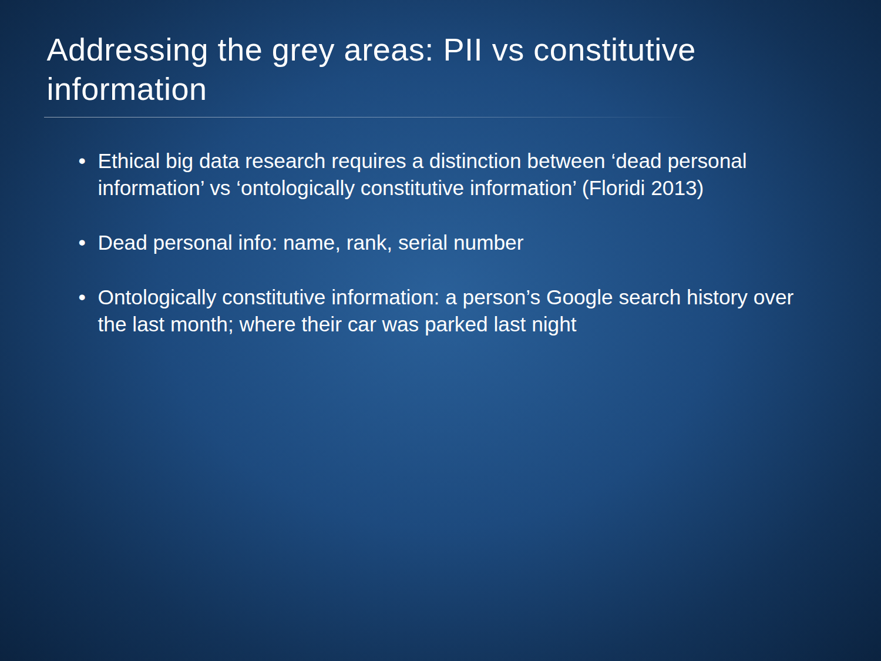Addressing the grey areas: PII vs constitutive information
Ethical big data research requires a distinction between ‘dead personal information’ vs ‘ontologically constitutive information’ (Floridi 2013)
Dead personal info: name, rank, serial number
Ontologically constitutive information: a person’s Google search history over the last month; where their car was parked last night